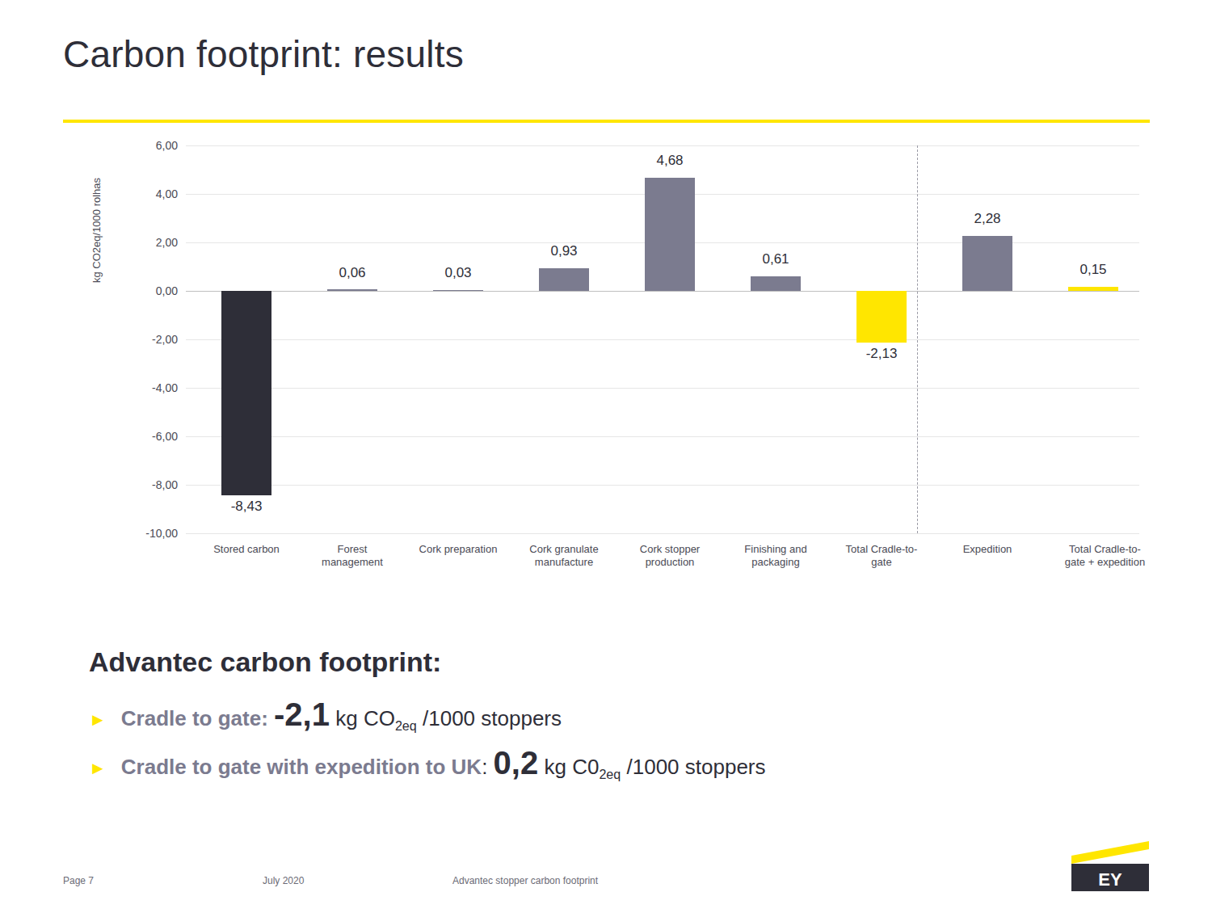Carbon footprint: results
kg CO2eq/1000 rolhas
6,00
4,00
2,00
0,00
-2,00
-4,00
-6,00
-8,00
-10,00
-8,43
0,06
0,03
0,93
4,68
0,61
-2,13
2,28
0,15
Stored carbon
Forest
management
Cork preparation
Cork granulate
manufacture
Cork stopper
production
Finishing and
packaging
Total Cradle-to-
gate
Expedition
Total Cradle-to-
gate + expedition
Advantec carbon footprint:
►Cradle to gate: -2,1 kg CO2eq /1000 stoppers
►Cradle to gate with expedition to UK: 0,2 kg C02eq /1000 stoppers
Page 7
July 2020
Advantec stopper carbon footprint
EY